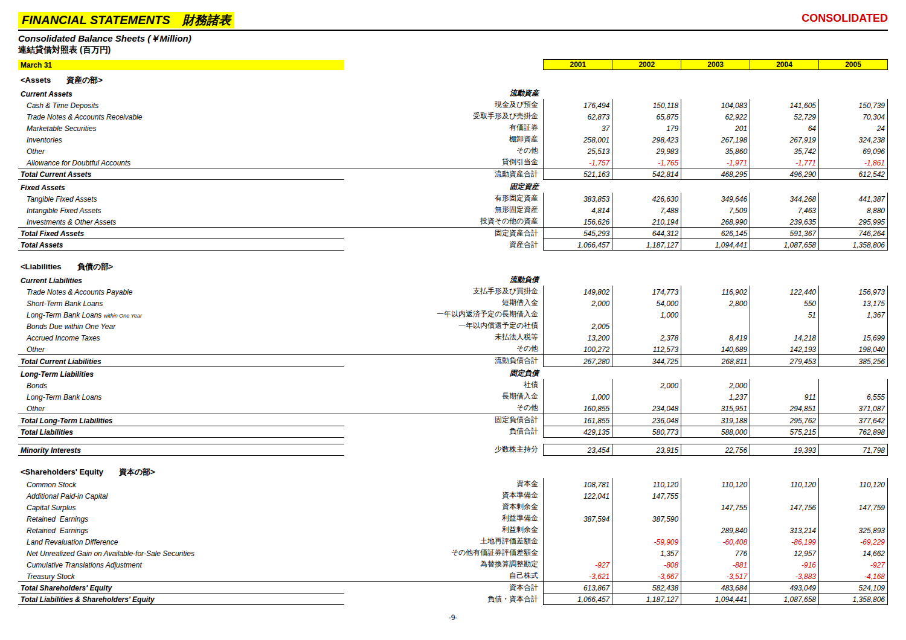FINANCIAL STATEMENTS　財務諸表
CONSOLIDATED
Consolidated Balance Sheets (￥Million)
連結貸借対照表 (百万円)
| March 31 | | 2001 | 2002 | 2003 | 2004 | 2005 |
| --- | --- | --- | --- | --- | --- | --- |
| <Assets 資産の部> | |
| Current Assets | 流動資産 | |
| Cash & Time Deposits | 現金及び預金 | 176,494 | 150,118 | 104,083 | 141,605 | 150,739 |
| Trade Notes & Accounts Receivable | 受取手形及び売掛金 | 62,873 | 65,875 | 62,922 | 52,729 | 70,304 |
| Marketable Securities | 有価証券 | 37 | 179 | 201 | 64 | 24 |
| Inventories | 棚卸資産 | 258,001 | 298,423 | 267,198 | 267,919 | 324,238 |
| Other | その他 | 25,513 | 29,983 | 35,860 | 35,742 | 69,096 |
| Allowance for Doubtful Accounts | 貸倒引当金 | -1,757 | -1,765 | -1,971 | -1,771 | -1,861 |
| Total Current Assets | 流動資産合計 | 521,163 | 542,814 | 468,295 | 496,290 | 612,542 |
| Fixed Assets | 固定資産 | |
| Tangible Fixed Assets | 有形固定資産 | 383,853 | 426,630 | 349,646 | 344,268 | 441,387 |
| Intangible Fixed Assets | 無形固定資産 | 4,814 | 7,488 | 7,509 | 7,463 | 8,880 |
| Investments & Other Assets | 投資その他の資産 | 156,626 | 210,194 | 268,990 | 239,635 | 295,995 |
| Total Fixed Assets | 固定資産合計 | 545,293 | 644,312 | 626,145 | 591,367 | 746,264 |
| Total Assets | 資産合計 | 1,066,457 | 1,187,127 | 1,094,441 | 1,087,658 | 1,358,806 |
| <Liabilities 負債の部> | |
| Current Liabilities | 流動負債 | |
| Trade Notes & Accounts Payable | 支払手形及び買掛金 | 149,802 | 174,773 | 116,902 | 122,440 | 156,973 |
| Short-Term Bank Loans | 短期借入金 | 2,000 | 54,000 | 2,800 | 550 | 13,175 |
| Long-Term Bank Loans within One Year | 一年以内返済予定の長期借入金 | | 1,000 | | 51 | 1,367 |
| Bonds Due within One Year | 一年以内償還予定の社債 | 2,005 | | | | |
| Accrued Income Taxes | 未払法人税等 | 13,200 | 2,378 | 8,419 | 14,218 | 15,699 |
| Other | その他 | 100,272 | 112,573 | 140,689 | 142,193 | 198,040 |
| Total Current Liabilities | 流動負債合計 | 267,280 | 344,725 | 268,811 | 279,453 | 385,256 |
| Long-Term Liabilities | 固定負債 | |
| Bonds | 社債 | | 2,000 | 2,000 | | |
| Long-Term Bank Loans | 長期借入金 | 1,000 | | 1,237 | 911 | 6,555 |
| Other | その他 | 160,855 | 234,048 | 315,951 | 294,851 | 371,087 |
| Total L ong- T erm Liabilities | 固定負債合計 | 161,855 | 236,048 | 319,188 | 295,762 | 377,642 |
| Total Liabilities | 負債合計 | 429,135 | 580,773 | 588,000 | 575,215 | 762,898 |
| Minority Interests | 少数株主持分 | 23,454 | 23,915 | 22,756 | 19,393 | 71,798 |
| <Shareholders' Equity 資本の部> | |
| Common Stock | 資本金 | 108,781 | 110,120 | 110,120 | 110,120 | 110,120 |
| Additional Paid-in Capital | 資本準備金 | 122,041 | 147,755 | | | |
| Capital Surplus | 資本剰余金 | | | 147,755 | 147,756 | 147,759 |
| Retained Earnings | 利益準備金 | 387,594 | 387,590 | | | |
| Retained Earnings | 利益剰余金 | | | 289,840 | 313,214 | 325,893 |
| Land Revaluation Difference | 土地再評価差額金 | | -59,909 | -60,408 | -86,199 | -69,229 |
| Net Unrealized Gain on Available-for-Sale Securities | その他有価証券評価差額金 | | 1,357 | 776 | 12,957 | 14,662 |
| Cumulative Translations Adjustment | 為替換算調整勘定 | -927 | -808 | -881 | -916 | -927 |
| Treasury Stock | 自己株式 | -3,621 | -3,667 | -3,517 | -3,883 | -4,168 |
| Total Shareholders' Equity | 資本合計 | 613,867 | 582,438 | 483,684 | 493,049 | 524,109 |
| Total Liabilities & Shareholders' Equity | 負債・資本合計 | 1,066,457 | 1,187,127 | 1,094,441 | 1,087,658 | 1,358,806 |
-9-